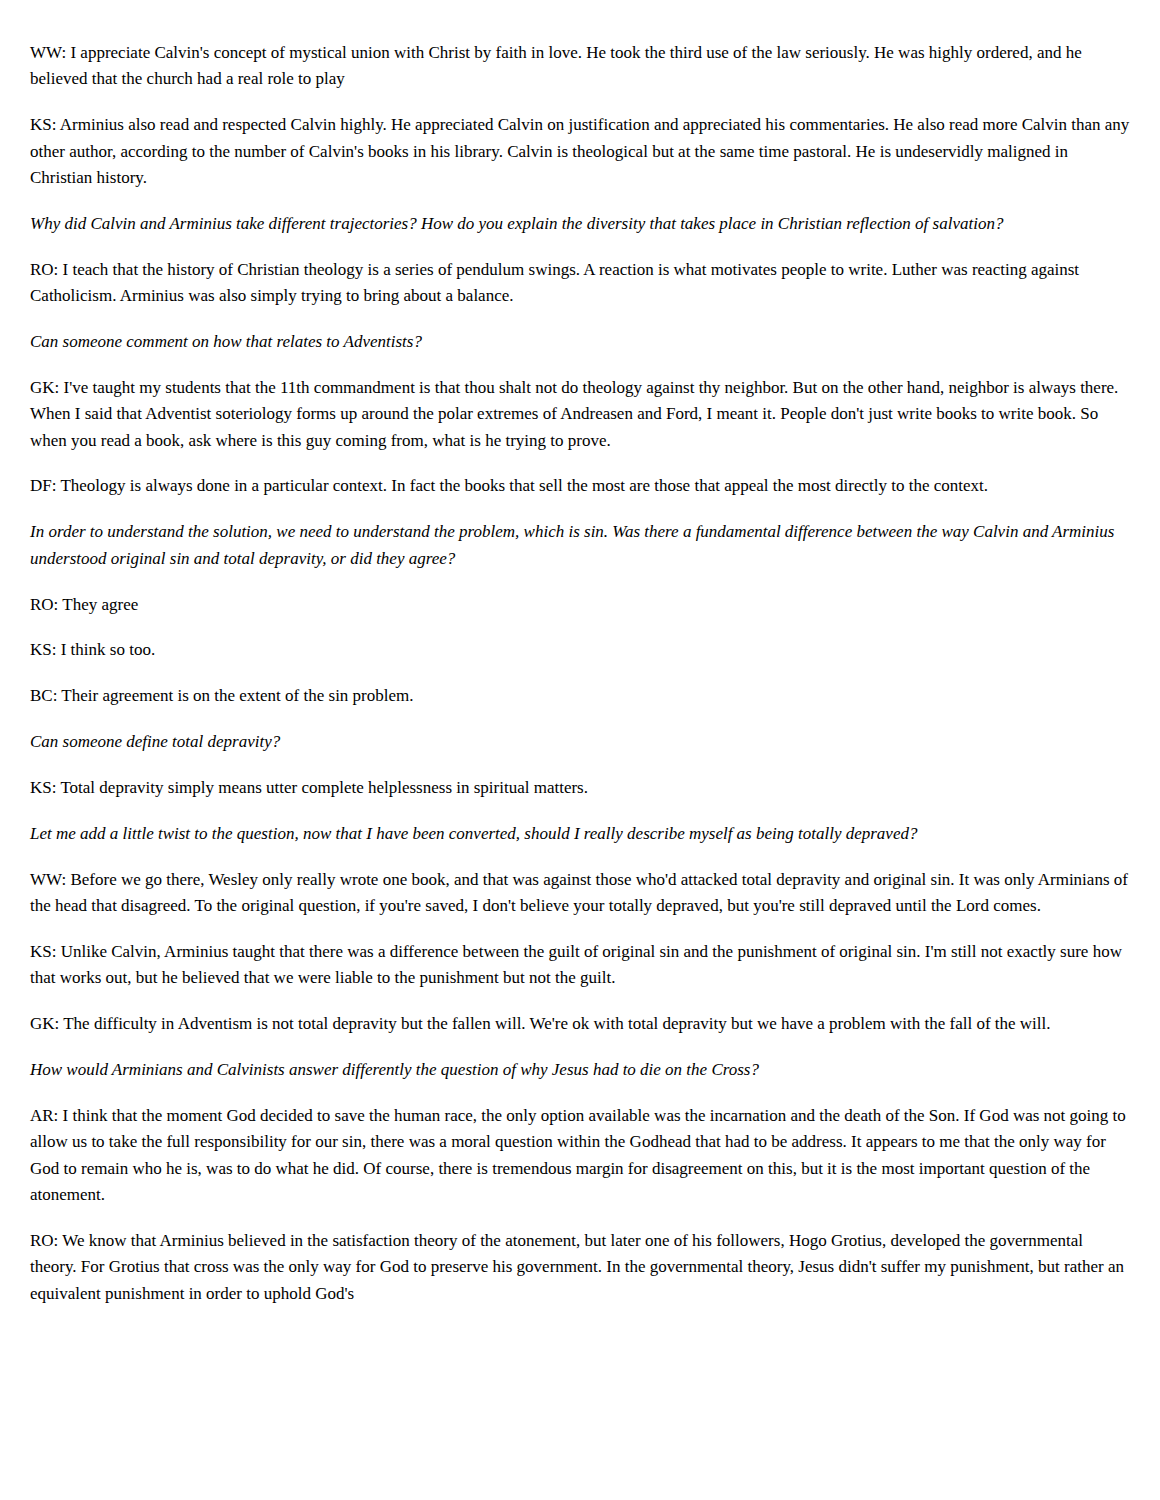WW: I appreciate Calvin's concept of mystical union with Christ by faith in love. He took the third use of the law seriously. He was highly ordered, and he believed that the church had a real role to play
KS: Arminius also read and respected Calvin highly. He appreciated Calvin on justification and appreciated his commentaries. He also read more Calvin than any other author, according to the number of Calvin's books in his library. Calvin is theological but at the same time pastoral. He is undeservidly maligned in Christian history.
Why did Calvin and Arminius take different trajectories? How do you explain the diversity that takes place in Christian reflection of salvation?
RO: I teach that the history of Christian theology is a series of pendulum swings. A reaction is what motivates people to write. Luther was reacting against Catholicism. Arminius was also simply trying to bring about a balance.
Can someone comment on how that relates to Adventists?
GK: I've taught my students that the 11th commandment is that thou shalt not do theology against thy neighbor. But on the other hand, neighbor is always there. When I said that Adventist soteriology forms up around the polar extremes of Andreasen and Ford, I meant it. People don't just write books to write book. So when you read a book, ask where is this guy coming from, what is he trying to prove.
DF: Theology is always done in a particular context. In fact the books that sell the most are those that appeal the most directly to the context.
In order to understand the solution, we need to understand the problem, which is sin. Was there a fundamental difference between the way Calvin and Arminius understood original sin and total depravity, or did they agree?
RO: They agree
KS: I think so too.
BC: Their agreement is on the extent of the sin problem.
Can someone define total depravity?
KS: Total depravity simply means utter complete helplessness in spiritual matters.
Let me add a little twist to the question, now that I have been converted, should I really describe myself as being totally depraved?
WW: Before we go there, Wesley only really wrote one book, and that was against those who'd attacked total depravity and original sin. It was only Arminians of the head that disagreed. To the original question, if you're saved, I don't believe your totally depraved, but you're still depraved until the Lord comes.
KS: Unlike Calvin, Arminius taught that there was a difference between the guilt of original sin and the punishment of original sin. I'm still not exactly sure how that works out, but he believed that we were liable to the punishment but not the guilt.
GK: The difficulty in Adventism is not total depravity but the fallen will. We're ok with total depravity but we have a problem with the fall of the will.
How would Arminians and Calvinists answer differently the question of why Jesus had to die on the Cross?
AR: I think that the moment God decided to save the human race, the only option available was the incarnation and the death of the Son. If God was not going to allow us to take the full responsibility for our sin, there was a moral question within the Godhead that had to be address. It appears to me that the only way for God to remain who he is, was to do what he did. Of course, there is tremendous margin for disagreement on this, but it is the most important question of the atonement.
RO: We know that Arminius believed in the satisfaction theory of the atonement, but later one of his followers, Hogo Grotius, developed the governmental theory. For Grotius that cross was the only way for God to preserve his government. In the governmental theory, Jesus didn't suffer my punishment, but rather an equivalent punishment in order to uphold God's